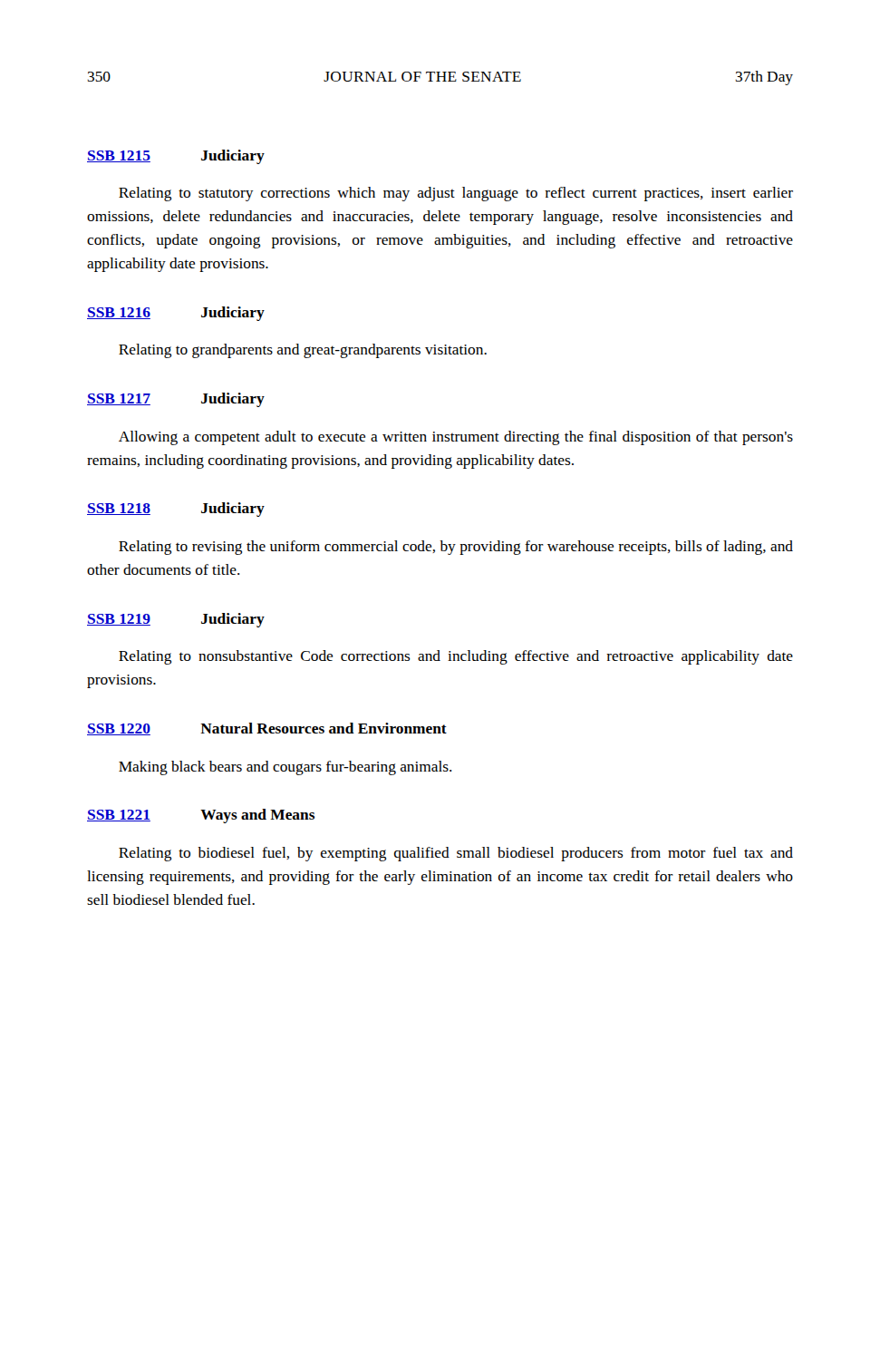350 JOURNAL OF THE SENATE 37th Day
SSB 1215 Judiciary
Relating to statutory corrections which may adjust language to reflect current practices, insert earlier omissions, delete redundancies and inaccuracies, delete temporary language, resolve inconsistencies and conflicts, update ongoing provisions, or remove ambiguities, and including effective and retroactive applicability date provisions.
SSB 1216 Judiciary
Relating to grandparents and great-grandparents visitation.
SSB 1217 Judiciary
Allowing a competent adult to execute a written instrument directing the final disposition of that person's remains, including coordinating provisions, and providing applicability dates.
SSB 1218 Judiciary
Relating to revising the uniform commercial code, by providing for warehouse receipts, bills of lading, and other documents of title.
SSB 1219 Judiciary
Relating to nonsubstantive Code corrections and including effective and retroactive applicability date provisions.
SSB 1220 Natural Resources and Environment
Making black bears and cougars fur-bearing animals.
SSB 1221 Ways and Means
Relating to biodiesel fuel, by exempting qualified small biodiesel producers from motor fuel tax and licensing requirements, and providing for the early elimination of an income tax credit for retail dealers who sell biodiesel blended fuel.